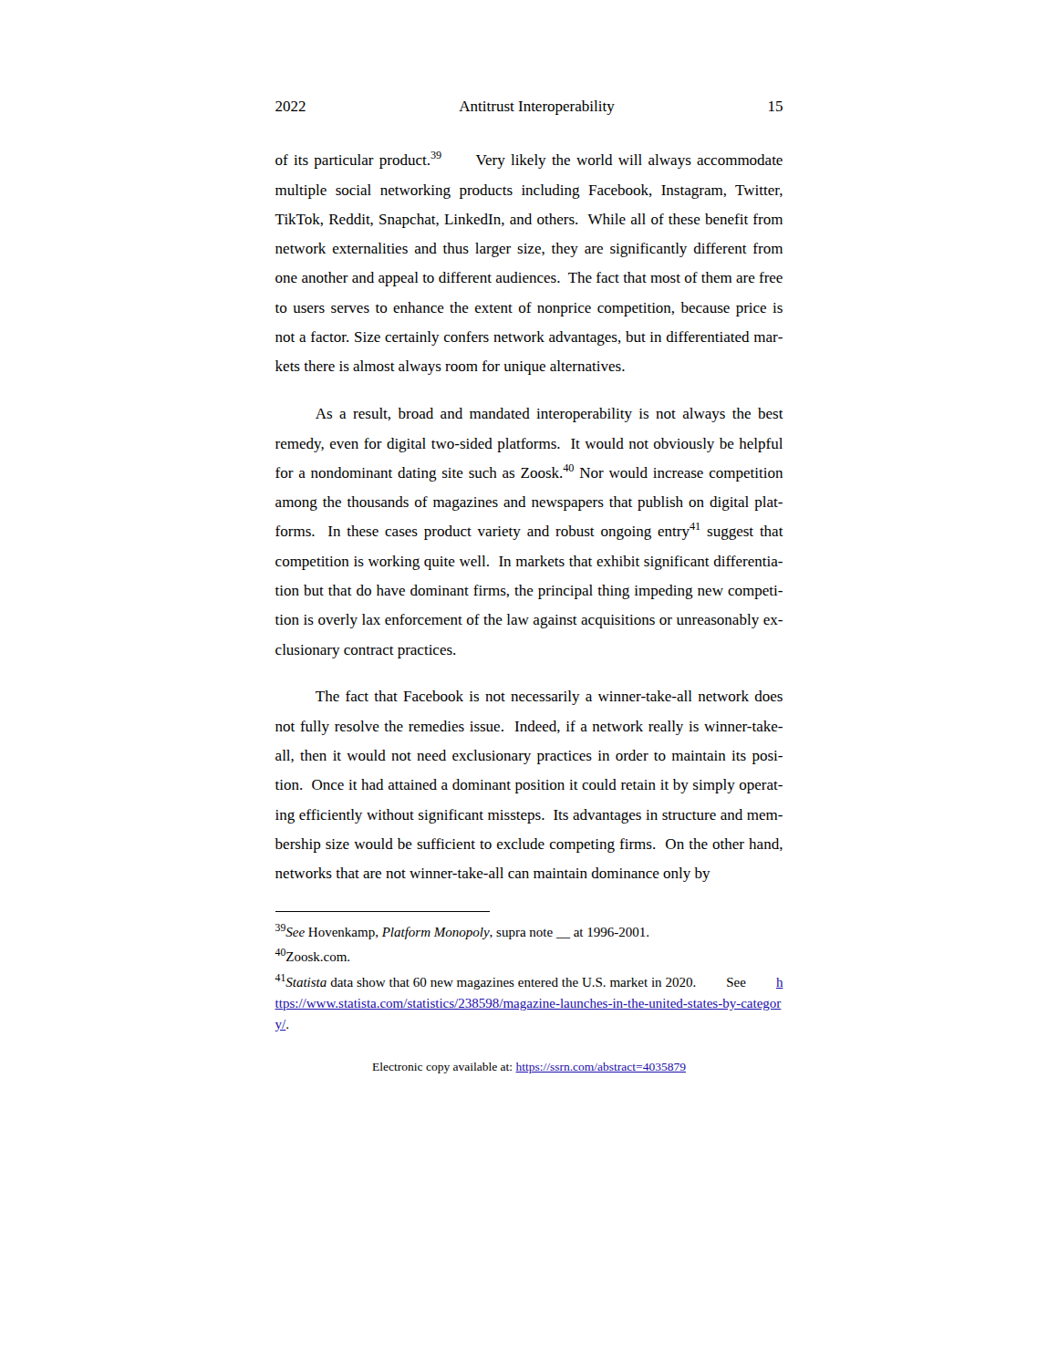2022 Antitrust Interoperability 15
of its particular product.39 Very likely the world will always accommodate multiple social networking products including Facebook, Instagram, Twitter, TikTok, Reddit, Snapchat, LinkedIn, and others. While all of these benefit from network externalities and thus larger size, they are significantly different from one another and appeal to different audiences. The fact that most of them are free to users serves to enhance the extent of nonprice competition, because price is not a factor. Size certainly confers network advantages, but in differentiated markets there is almost always room for unique alternatives.
As a result, broad and mandated interoperability is not always the best remedy, even for digital two-sided platforms. It would not obviously be helpful for a nondominant dating site such as Zoosk.40 Nor would increase competition among the thousands of magazines and newspapers that publish on digital platforms. In these cases product variety and robust ongoing entry41 suggest that competition is working quite well. In markets that exhibit significant differentiation but that do have dominant firms, the principal thing impeding new competition is overly lax enforcement of the law against acquisitions or unreasonably exclusionary contract practices.
The fact that Facebook is not necessarily a winner-take-all network does not fully resolve the remedies issue. Indeed, if a network really is winner-take-all, then it would not need exclusionary practices in order to maintain its position. Once it had attained a dominant position it could retain it by simply operating efficiently without significant missteps. Its advantages in structure and membership size would be sufficient to exclude competing firms. On the other hand, networks that are not winner-take-all can maintain dominance only by
39 See Hovenkamp, Platform Monopoly, supra note __ at 1996-2001.
40 Zoosk.com.
41 Statista data show that 60 new magazines entered the U.S. market in 2020. See https://www.statista.com/statistics/238598/magazine-launches-in-the-united-states-by-category/.
Electronic copy available at: https://ssrn.com/abstract=4035879